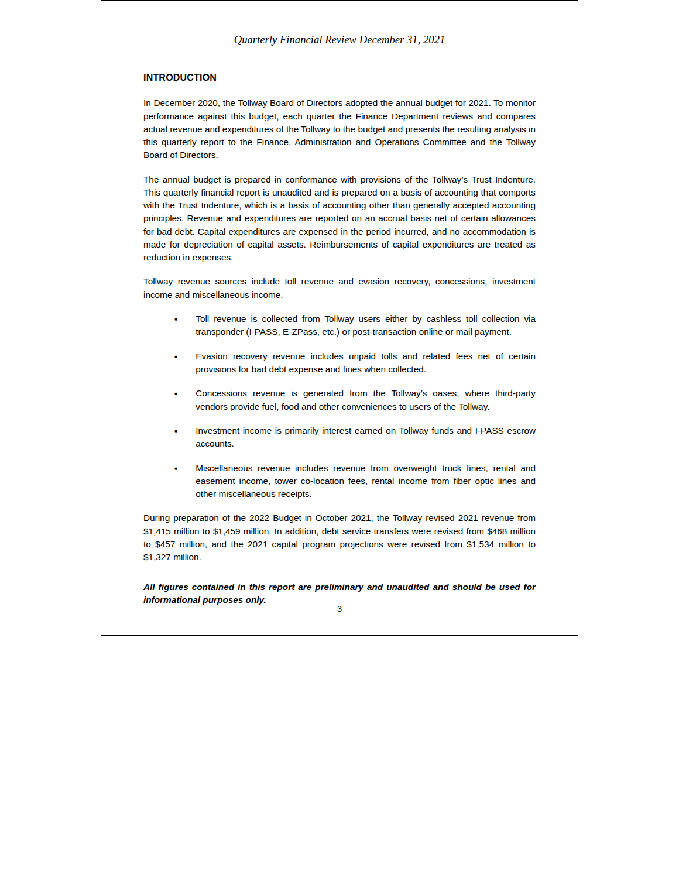Quarterly Financial Review December 31, 2021
INTRODUCTION
In December 2020, the Tollway Board of Directors adopted the annual budget for 2021. To monitor performance against this budget, each quarter the Finance Department reviews and compares actual revenue and expenditures of the Tollway to the budget and presents the resulting analysis in this quarterly report to the Finance, Administration and Operations Committee and the Tollway Board of Directors.
The annual budget is prepared in conformance with provisions of the Tollway’s Trust Indenture. This quarterly financial report is unaudited and is prepared on a basis of accounting that comports with the Trust Indenture, which is a basis of accounting other than generally accepted accounting principles. Revenue and expenditures are reported on an accrual basis net of certain allowances for bad debt. Capital expenditures are expensed in the period incurred, and no accommodation is made for depreciation of capital assets. Reimbursements of capital expenditures are treated as reduction in expenses.
Tollway revenue sources include toll revenue and evasion recovery, concessions, investment income and miscellaneous income.
Toll revenue is collected from Tollway users either by cashless toll collection via transponder (I-PASS, E-ZPass, etc.) or post-transaction online or mail payment.
Evasion recovery revenue includes unpaid tolls and related fees net of certain provisions for bad debt expense and fines when collected.
Concessions revenue is generated from the Tollway’s oases, where third-party vendors provide fuel, food and other conveniences to users of the Tollway.
Investment income is primarily interest earned on Tollway funds and I-PASS escrow accounts.
Miscellaneous revenue includes revenue from overweight truck fines, rental and easement income, tower co-location fees, rental income from fiber optic lines and other miscellaneous receipts.
During preparation of the 2022 Budget in October 2021, the Tollway revised 2021 revenue from $1,415 million to $1,459 million. In addition, debt service transfers were revised from $468 million to $457 million, and the 2021 capital program projections were revised from $1,534 million to $1,327 million.
All figures contained in this report are preliminary and unaudited and should be used for informational purposes only.
3